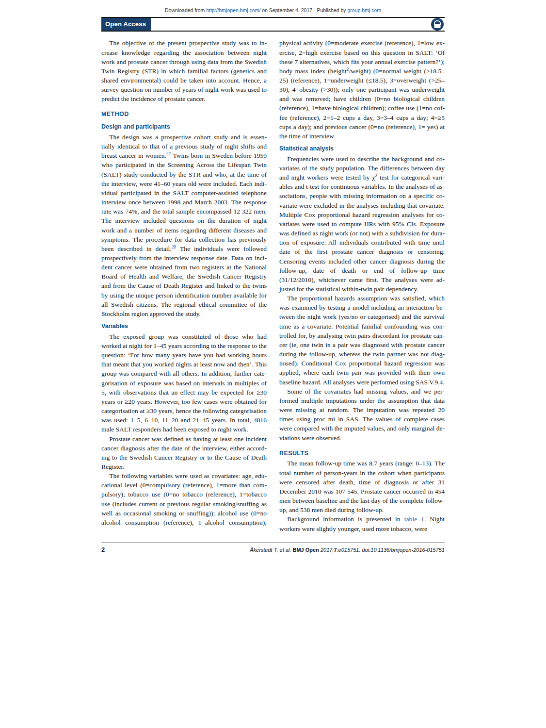Downloaded from http://bmjopen.bmj.com/ on September 4, 2017 - Published by group.bmj.com
Open Access
The objective of the present prospective study was to increase knowledge regarding the association between night work and prostate cancer through using data from the Swedish Twin Registry (STR) in which familial factors (genetics and shared environmental) could be taken into account. Hence, a survey question on number of years of night work was used to predict the incidence of prostate cancer.
Method
Design and participants
The design was a prospective cohort study and is essentially identical to that of a previous study of night shifts and breast cancer in women.27 Twins born in Sweden before 1959 who participated in the Screening Across the Lifespan Twin (SALT) study conducted by the STR and who, at the time of the interview, were 41–60 years old were included. Each individual participated in the SALT computer-assisted telephone interview once between 1998 and March 2003. The response rate was 74%, and the total sample encompassed 12 322 men. The interview included questions on the duration of night work and a number of items regarding different diseases and symptoms. The procedure for data collection has previously been described in detail.28 The individuals were followed prospectively from the interview response date. Data on incident cancer were obtained from two registers at the National Board of Health and Welfare, the Swedish Cancer Registry and from the Cause of Death Register and linked to the twins by using the unique person identification number available for all Swedish citizens. The regional ethical committee of the Stockholm region approved the study.
Variables
The exposed group was constituted of those who had worked at night for 1–45 years according to the response to the question: ‘For how many years have you had working hours that meant that you worked nights at least now and then’. This group was compared with all others. In addition, further categorisation of exposure was based on intervals in multiples of 5, with observations that an effect may be expected for ≥30 years or ≥20 years. However, too few cases were obtained for categorisation at ≥30 years, hence the following categorisation was used: 1–5, 6–10, 11–20 and 21–45 years. In total, 4816 male SALT responders had been exposed to night work.
Prostate cancer was defined as having at least one incident cancer diagnosis after the date of the interview, either according to the Swedish Cancer Registry or to the Cause of Death Register.
The following variables were used as covariates: age, educational level (0=compulsory (reference), 1=more than compulsory); tobacco use (0=no tobacco (reference), 1=tobacco use (includes current or previous regular smoking/snuffing as well as occasional smoking or snuffing)); alcohol use (0=no alcohol consumption (reference), 1=alcohol consumption); physical activity (0=moderate exercise (reference), 1=low exercise, 2=high exercise based on this question in SALT: ‘Of these 7 alternatives, which fits your annual exercise pattern?’); body mass index (height2/weight) (0=normal weight (>18.5–25) (reference), 1=underweight (≤18.5), 3=overweight (>25–30), 4=obesity (>30)); only one participant was underweight and was removed; have children (0=no biological children (reference), 1=have biological children); coffee use (1=no coffee (reference), 2=1–2 cups a day, 3=3–4 cups a day; 4=≥5 cups a day); and previous cancer (0=no (reference), 1= yes) at the time of interview.
Statistical analysis
Frequencies were used to describe the background and covariates of the study population. The differences between day and night workers were tested by χ2 test for categorical variables and t-test for continuous variables. In the analyses of associations, people with missing information on a specific covariate were excluded in the analyses including that covariate. Multiple Cox proportional hazard regression analyses for covariates were used to compute HRs with 95% CIs. Exposure was defined as night work (or not) with a subdivision for duration of exposure. All individuals contributed with time until date of the first prostate cancer diagnosis or censoring. Censoring events included other cancer diagnosis during the follow-up, date of death or end of follow-up time (31/12/2010), whichever came first. The analyses were adjusted for the statistical within-twin pair dependency.
The proportional hazards assumption was satisfied, which was examined by testing a model including an interaction between the night work (yes/no or categorised) and the survival time as a covariate. Potential familial confounding was controlled for, by analysing twin pairs discordant for prostate cancer (ie, one twin in a pair was diagnosed with prostate cancer during the follow-up, whereas the twin partner was not diagnosed). Conditional Cox proportional hazard regression was applied, where each twin pair was provided with their own baseline hazard. All analyses were performed using SAS V.9.4.
Some of the covariates had missing values, and we performed multiple imputations under the assumption that data were missing at random. The imputation was repeated 20 times using proc mi in SAS. The values of complete cases were compared with the imputed values, and only marginal deviations were observed.
Results
The mean follow-up time was 8.7 years (range: 0–13). The total number of person-years in the cohort when participants were censored after death, time of diagnosis or after 31 December 2010 was 107 545. Prostate cancer occurred in 454 men between baseline and the last day of the complete follow-up, and 538 men died during follow-up.
Background information is presented in table 1. Night workers were slightly younger, used more tobacco, were
2
Åkerstedt T, et al. BMJ Open 2017;7:e015751. doi:10.1136/bmjopen-2016-015751